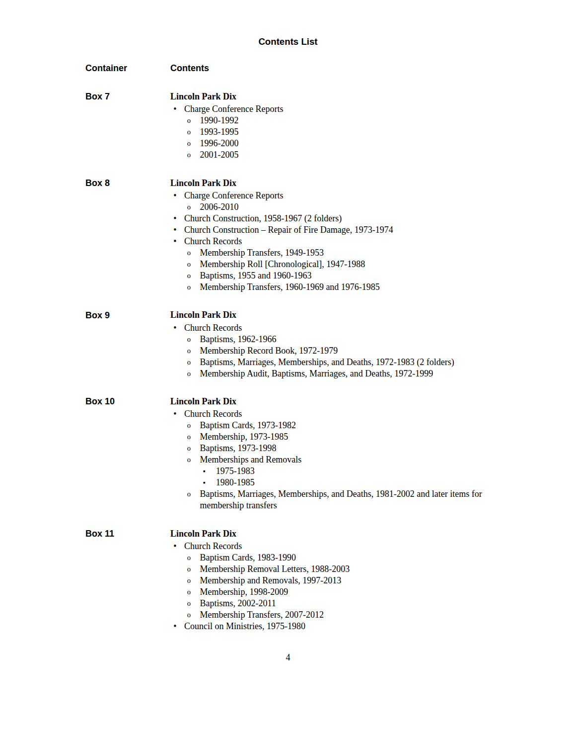Contents List
Container
Contents
Box 7
Lincoln Park Dix
Charge Conference Reports
1990-1992
1993-1995
1996-2000
2001-2005
Box 8
Lincoln Park Dix
Charge Conference Reports
2006-2010
Church Construction, 1958-1967 (2 folders)
Church Construction – Repair of Fire Damage, 1973-1974
Church Records
Membership Transfers, 1949-1953
Membership Roll [Chronological], 1947-1988
Baptisms, 1955 and 1960-1963
Membership Transfers, 1960-1969 and 1976-1985
Box 9
Lincoln Park Dix
Church Records
Baptisms, 1962-1966
Membership Record Book, 1972-1979
Baptisms, Marriages, Memberships, and Deaths, 1972-1983 (2 folders)
Membership Audit, Baptisms, Marriages, and Deaths, 1972-1999
Box 10
Lincoln Park Dix
Church Records
Baptism Cards, 1973-1982
Membership, 1973-1985
Baptisms, 1973-1998
Memberships and Removals
1975-1983
1980-1985
Baptisms, Marriages, Memberships, and Deaths, 1981-2002 and later items for membership transfers
Box 11
Lincoln Park Dix
Church Records
Baptism Cards, 1983-1990
Membership Removal Letters, 1988-2003
Membership and Removals, 1997-2013
Membership, 1998-2009
Baptisms, 2002-2011
Membership Transfers, 2007-2012
Council on Ministries, 1975-1980
4